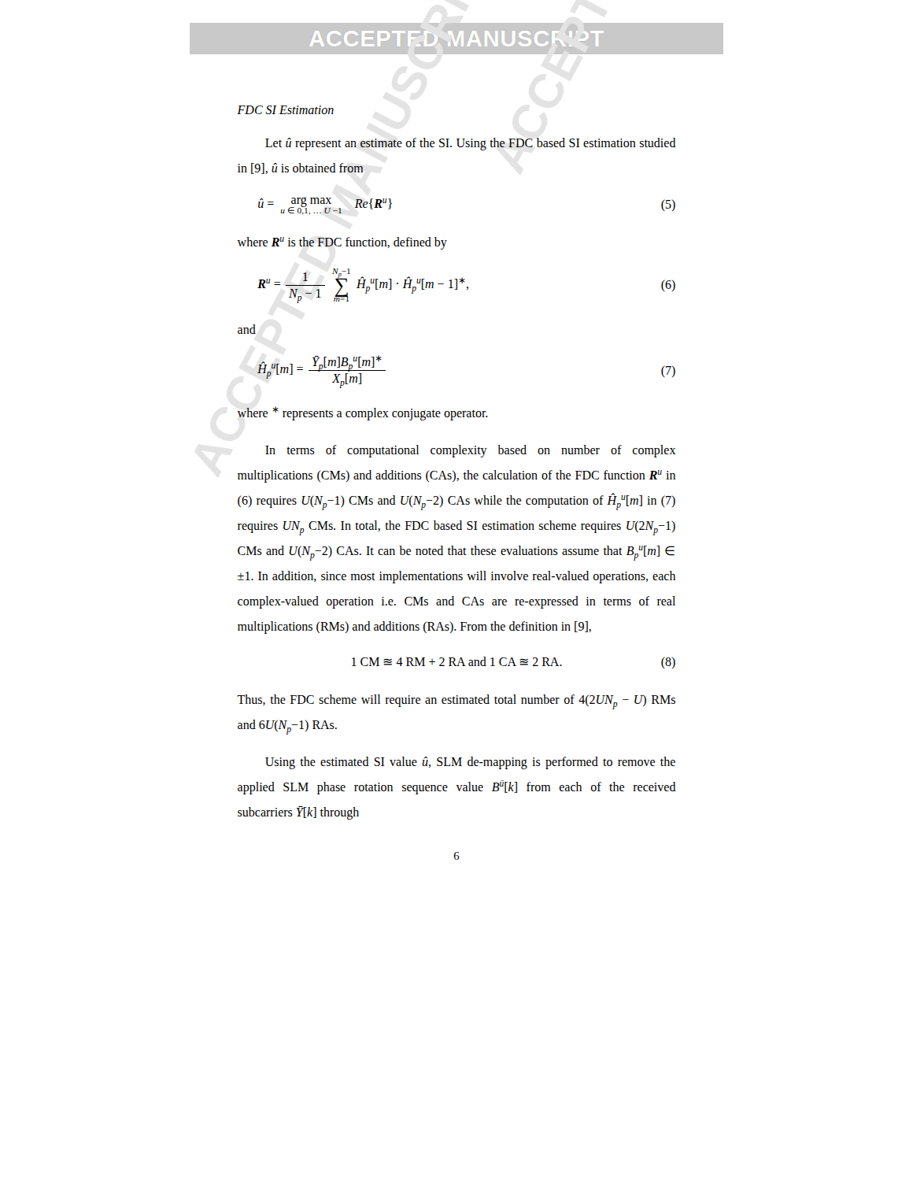ACCEPTED MANUSCRIPT
ACCEPTED MANUSCRIPT
ACCEPTED MANUSCRIPT
FDC SI Estimation
Let û represent an estimate of the SI. Using the FDC based SI estimation studied in [9], û is obtained from
û = arg max u ∈ 0,1, … U −1 Re{Ru} (5)
where Ru is the FDC function, defined by
Ru = 1 Np − 1 Np−1 ∑ m=1 Ĥpu[m] · Ĥpu[m − 1]∗, (6)
and
Ĥpu[m] = Ȳp[m]Bpu[m]∗ Xp[m] (7)
where ∗ represents a complex conjugate operator.
In terms of computational complexity based on number of complex multiplications (CMs) and additions (CAs), the calculation of the FDC function Ru in (6) requires U(Np−1) CMs and U(Np−2) CAs while the computation of Ĥpu[m] in (7) requires UNp CMs. In total, the FDC based SI estimation scheme requires U(2Np−1) CMs and U(Np−2) CAs. It can be noted that these evaluations assume that Bpu[m] ∈ ±1. In addition, since most implementations will involve real-valued operations, each complex-valued operation i.e. CMs and CAs are re-expressed in terms of real multiplications (RMs) and additions (RAs). From the definition in [9],
1 CM ≊ 4 RM + 2 RA and 1 CA ≊ 2 RA. (8)
Thus, the FDC scheme will require an estimated total number of 4(2UNp − U) RMs and 6U(Np−1) RAs.
Using the estimated SI value û, SLM de-mapping is performed to remove the applied SLM phase rotation sequence value Bū[k] from each of the received subcarriers Ȳ[k] through
6